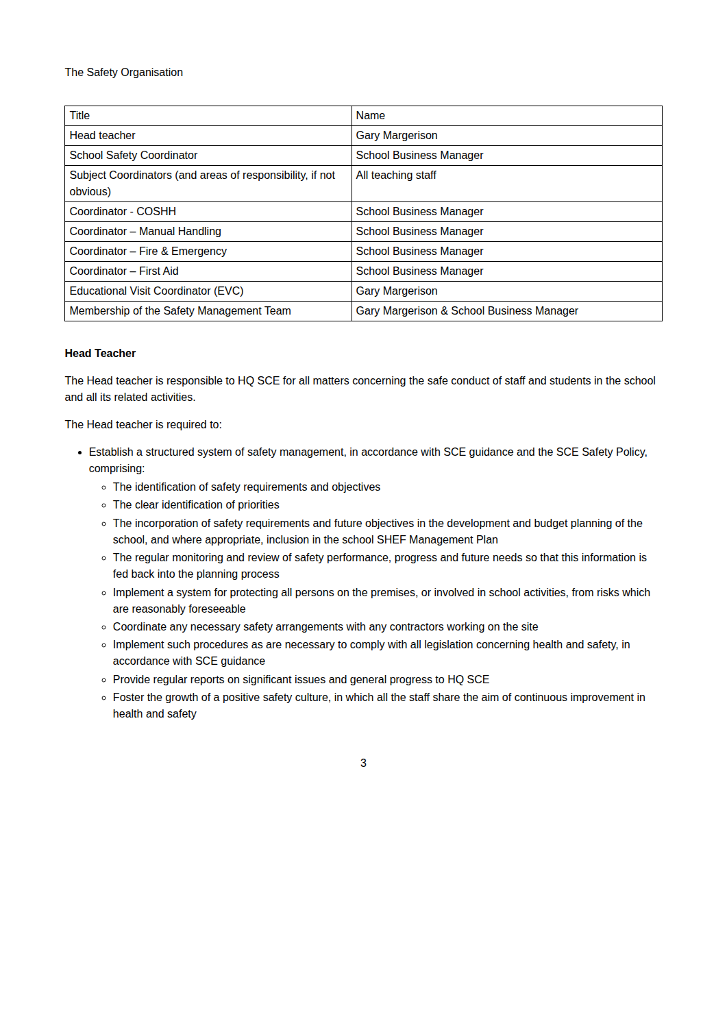The Safety Organisation
| Title | Name |
| Head teacher | Gary Margerison |
| School Safety Coordinator | School Business Manager |
| Subject Coordinators (and areas of responsibility, if not obvious) | All teaching staff |
| Coordinator - COSHH | School Business Manager |
| Coordinator – Manual Handling | School Business Manager |
| Coordinator – Fire & Emergency | School Business Manager |
| Coordinator – First Aid | School Business Manager |
| Educational Visit Coordinator (EVC) | Gary Margerison |
| Membership of the Safety Management Team | Gary Margerison & School Business Manager |
Head Teacher
The Head teacher is responsible to HQ SCE for all matters concerning the safe conduct of staff and students in the school and all its related activities.
The Head teacher is required to:
Establish a structured system of safety management, in accordance with SCE guidance and the SCE Safety Policy, comprising:
The identification of safety requirements and objectives
The clear identification of priorities
The incorporation of safety requirements and future objectives in the development and budget planning of the school, and where appropriate, inclusion in the school SHEF Management Plan
The regular monitoring and review of safety performance, progress and future needs so that this information is fed back into the planning process
Implement a system for protecting all persons on the premises, or involved in school activities, from risks which are reasonably foreseeable
Coordinate any necessary safety arrangements with any contractors working on the site
Implement such procedures as are necessary to comply with all legislation concerning health and safety, in accordance with SCE guidance
Provide regular reports on significant issues and general progress to HQ SCE
Foster the growth of a positive safety culture, in which all the staff share the aim of continuous improvement in health and safety
3